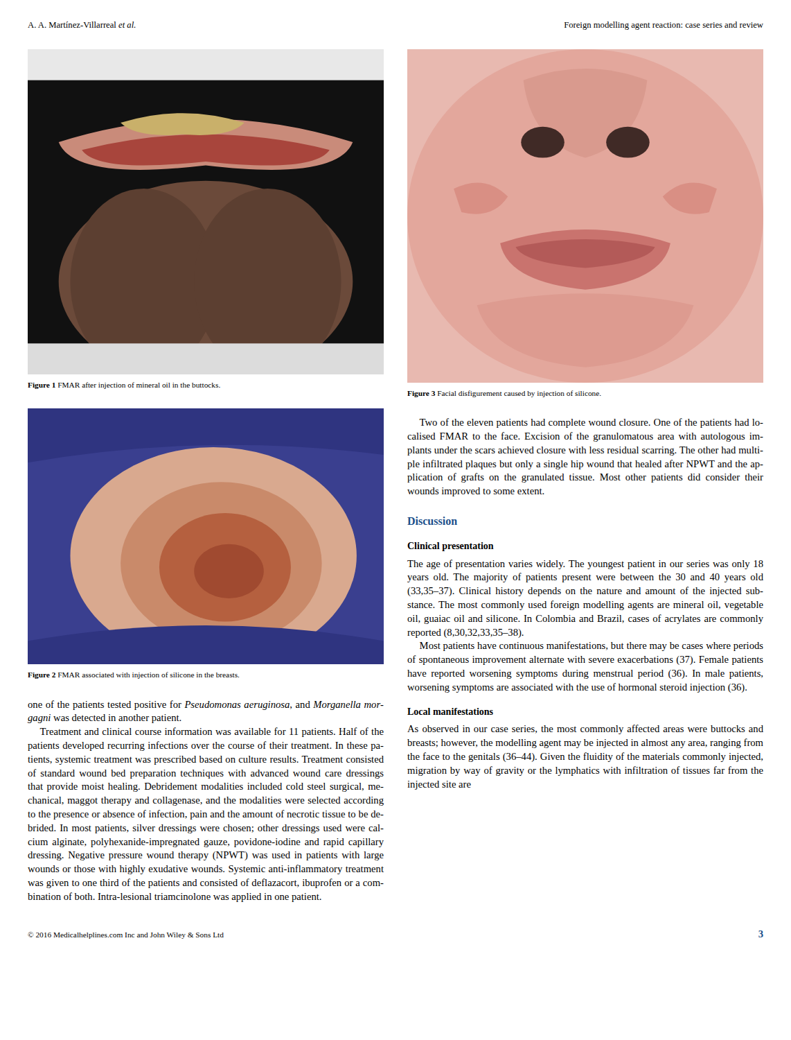A. A. Martínez-Villarreal et al.
Foreign modelling agent reaction: case series and review
Figure 1 FMAR after injection of mineral oil in the buttocks.
Figure 2 FMAR associated with injection of silicone in the breasts.
one of the patients tested positive for Pseudomonas aeruginosa, and Morganella morgagni was detected in another patient.
Treatment and clinical course information was available for 11 patients. Half of the patients developed recurring infections over the course of their treatment. In these patients, systemic treatment was prescribed based on culture results. Treatment consisted of standard wound bed preparation techniques with advanced wound care dressings that provide moist healing. Debridement modalities included cold steel surgical, mechanical, maggot therapy and collagenase, and the modalities were selected according to the presence or absence of infection, pain and the amount of necrotic tissue to be debrided. In most patients, silver dressings were chosen; other dressings used were calcium alginate, polyhexanide-impregnated gauze, povidone-iodine and rapid capillary dressing. Negative pressure wound therapy (NPWT) was used in patients with large wounds or those with highly exudative wounds. Systemic anti-inflammatory treatment was given to one third of the patients and consisted of deflazacort, ibuprofen or a combination of both. Intra-lesional triamcinolone was applied in one patient.
Figure 3 Facial disfigurement caused by injection of silicone.
Two of the eleven patients had complete wound closure. One of the patients had localised FMAR to the face. Excision of the granulomatous area with autologous implants under the scars achieved closure with less residual scarring. The other had multiple infiltrated plaques but only a single hip wound that healed after NPWT and the application of grafts on the granulated tissue. Most other patients did consider their wounds improved to some extent.
Discussion
Clinical presentation
The age of presentation varies widely. The youngest patient in our series was only 18 years old. The majority of patients present were between the 30 and 40 years old (33,35–37). Clinical history depends on the nature and amount of the injected substance. The most commonly used foreign modelling agents are mineral oil, vegetable oil, guaiac oil and silicone. In Colombia and Brazil, cases of acrylates are commonly reported (8,30,32,33,35–38).
Most patients have continuous manifestations, but there may be cases where periods of spontaneous improvement alternate with severe exacerbations (37). Female patients have reported worsening symptoms during menstrual period (36). In male patients, worsening symptoms are associated with the use of hormonal steroid injection (36).
Local manifestations
As observed in our case series, the most commonly affected areas were buttocks and breasts; however, the modelling agent may be injected in almost any area, ranging from the face to the genitals (36–44). Given the fluidity of the materials commonly injected, migration by way of gravity or the lymphatics with infiltration of tissues far from the injected site are
© 2016 Medicalhelplines.com Inc and John Wiley & Sons Ltd
3